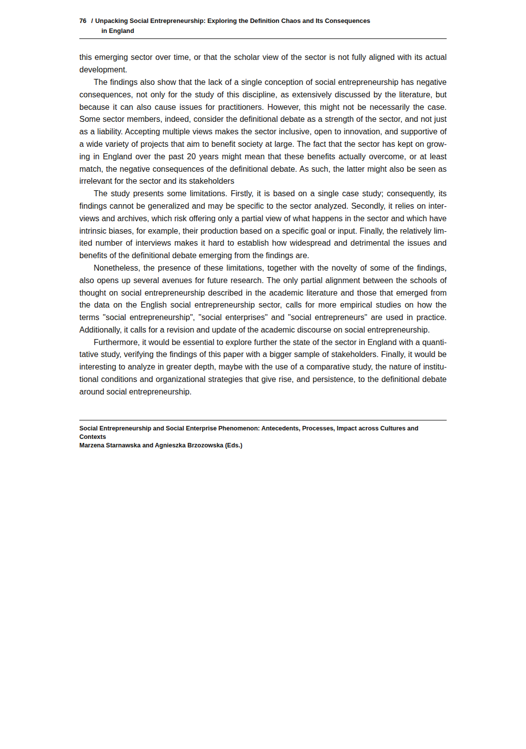76 /Unpacking Social Entrepreneurship: Exploring the Definition Chaos and Its Consequences in England
this emerging sector over time, or that the scholar view of the sector is not fully aligned with its actual development.
The findings also show that the lack of a single conception of social entrepreneurship has negative consequences, not only for the study of this discipline, as extensively discussed by the literature, but because it can also cause issues for practitioners. However, this might not be necessarily the case. Some sector members, indeed, consider the definitional debate as a strength of the sector, and not just as a liability. Accepting multiple views makes the sector inclusive, open to innovation, and supportive of a wide variety of projects that aim to benefit society at large. The fact that the sector has kept on growing in England over the past 20 years might mean that these benefits actually overcome, or at least match, the negative consequences of the definitional debate. As such, the latter might also be seen as irrelevant for the sector and its stakeholders
The study presents some limitations. Firstly, it is based on a single case study; consequently, its findings cannot be generalized and may be specific to the sector analyzed. Secondly, it relies on interviews and archives, which risk offering only a partial view of what happens in the sector and which have intrinsic biases, for example, their production based on a specific goal or input. Finally, the relatively limited number of interviews makes it hard to establish how widespread and detrimental the issues and benefits of the definitional debate emerging from the findings are.
Nonetheless, the presence of these limitations, together with the novelty of some of the findings, also opens up several avenues for future research. The only partial alignment between the schools of thought on social entrepreneurship described in the academic literature and those that emerged from the data on the English social entrepreneurship sector, calls for more empirical studies on how the terms "social entrepreneurship", "social enterprises" and "social entrepreneurs" are used in practice. Additionally, it calls for a revision and update of the academic discourse on social entrepreneurship.
Furthermore, it would be essential to explore further the state of the sector in England with a quantitative study, verifying the findings of this paper with a bigger sample of stakeholders. Finally, it would be interesting to analyze in greater depth, maybe with the use of a comparative study, the nature of institutional conditions and organizational strategies that give rise, and persistence, to the definitional debate around social entrepreneurship.
Social Entrepreneurship and Social Enterprise Phenomenon: Antecedents, Processes, Impact across Cultures and Contexts
Marzena Starnawska and Agnieszka Brzozowska (Eds.)